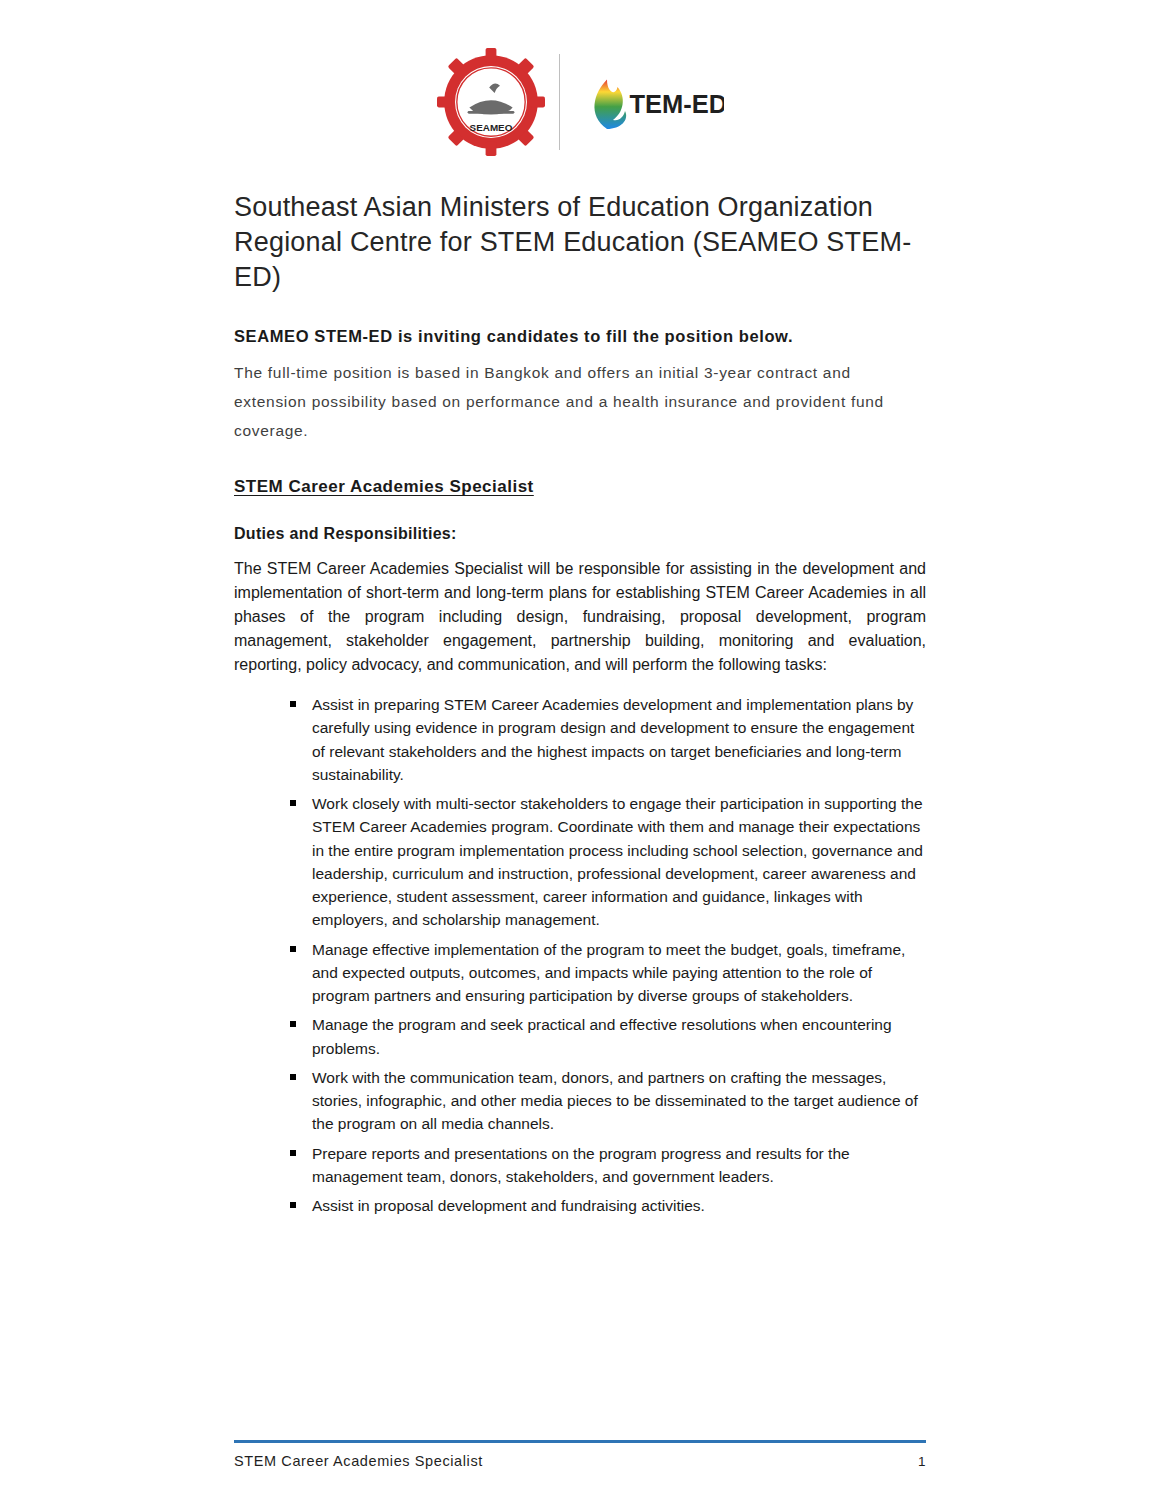SEAMEO
TEM-ED
Southeast Asian Ministers of Education Organization Regional Centre for STEM Education (SEAMEO STEM-ED)
SEAMEO STEM-ED is inviting candidates to fill the position below.
The full-time position is based in Bangkok and offers an initial 3-year contract and extension possibility based on performance and a health insurance and provident fund coverage.
STEM Career Academies Specialist
Duties and Responsibilities:
The STEM Career Academies Specialist will be responsible for assisting in the development and implementation of short-term and long-term plans for establishing STEM Career Academies in all phases of the program including design, fundraising, proposal development, program management, stakeholder engagement, partnership building, monitoring and evaluation, reporting, policy advocacy, and communication, and will perform the following tasks:
Assist in preparing STEM Career Academies development and implementation plans by carefully using evidence in program design and development to ensure the engagement of relevant stakeholders and the highest impacts on target beneficiaries and long-term sustainability.
Work closely with multi-sector stakeholders to engage their participation in supporting the STEM Career Academies program. Coordinate with them and manage their expectations in the entire program implementation process including school selection, governance and leadership, curriculum and instruction, professional development, career awareness and experience, student assessment, career information and guidance, linkages with employers, and scholarship management.
Manage effective implementation of the program to meet the budget, goals, timeframe, and expected outputs, outcomes, and impacts while paying attention to the role of program partners and ensuring participation by diverse groups of stakeholders.
Manage the program and seek practical and effective resolutions when encountering problems.
Work with the communication team, donors, and partners on crafting the messages, stories, infographic, and other media pieces to be disseminated to the target audience of the program on all media channels.
Prepare reports and presentations on the program progress and results for the management team, donors, stakeholders, and government leaders.
Assist in proposal development and fundraising activities.
STEM Career Academies Specialist 1